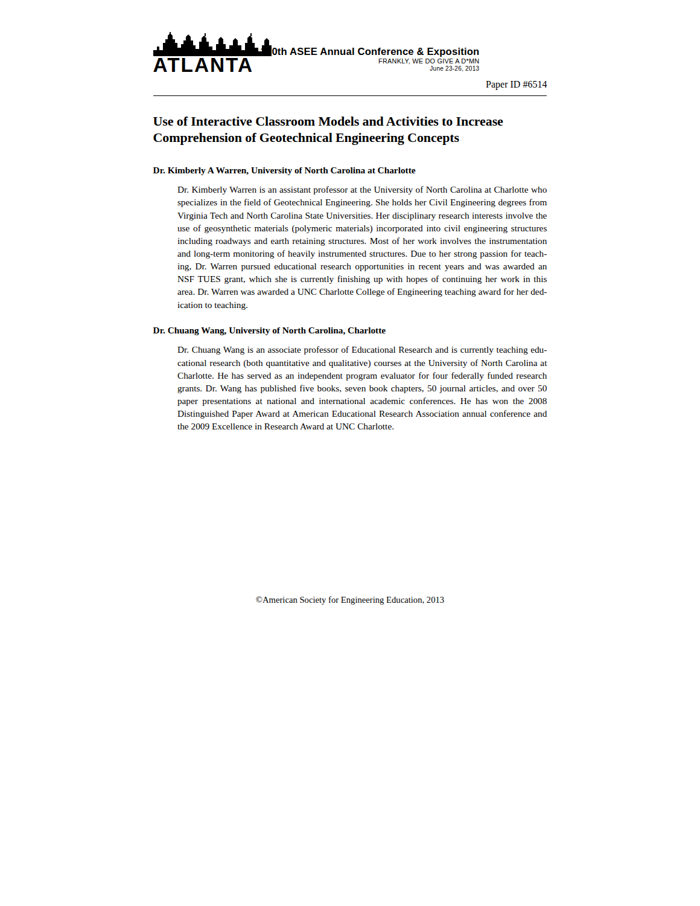ATLANTA
120th ASEE Annual Conference & Exposition
FRANKLY, WE DO GIVE A D*MN
June 23-26, 2013
Paper ID #6514
Use of Interactive Classroom Models and Activities to Increase Comprehension of Geotechnical Engineering Concepts
Dr. Kimberly A Warren, University of North Carolina at Charlotte
Dr. Kimberly Warren is an assistant professor at the University of North Carolina at Charlotte who specializes in the field of Geotechnical Engineering. She holds her Civil Engineering degrees from Virginia Tech and North Carolina State Universities. Her disciplinary research interests involve the use of geosynthetic materials (polymeric materials) incorporated into civil engineering structures including roadways and earth retaining structures. Most of her work involves the instrumentation and long-term monitoring of heavily instrumented structures. Due to her strong passion for teaching, Dr. Warren pursued educational research opportunities in recent years and was awarded an NSF TUES grant, which she is currently finishing up with hopes of continuing her work in this area. Dr. Warren was awarded a UNC Charlotte College of Engineering teaching award for her dedication to teaching.
Dr. Chuang Wang, University of North Carolina, Charlotte
Dr. Chuang Wang is an associate professor of Educational Research and is currently teaching educational research (both quantitative and qualitative) courses at the University of North Carolina at Charlotte. He has served as an independent program evaluator for four federally funded research grants. Dr. Wang has published five books, seven book chapters, 50 journal articles, and over 50 paper presentations at national and international academic conferences. He has won the 2008 Distinguished Paper Award at American Educational Research Association annual conference and the 2009 Excellence in Research Award at UNC Charlotte.
©American Society for Engineering Education, 2013